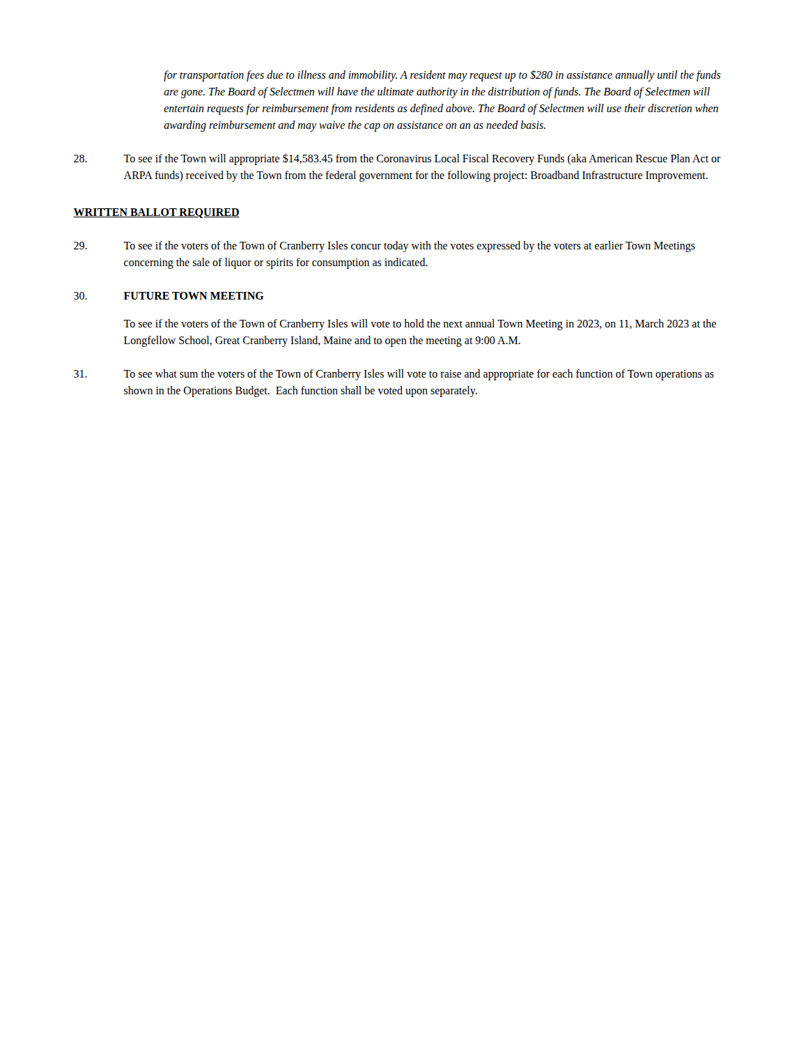for transportation fees due to illness and immobility. A resident may request up to $280 in assistance annually until the funds are gone. The Board of Selectmen will have the ultimate authority in the distribution of funds. The Board of Selectmen will entertain requests for reimbursement from residents as defined above. The Board of Selectmen will use their discretion when awarding reimbursement and may waive the cap on assistance on an as needed basis.
28.
To see if the Town will appropriate $14,583.45 from the Coronavirus Local Fiscal Recovery Funds (aka American Rescue Plan Act or ARPA funds) received by the Town from the federal government for the following project: Broadband Infrastructure Improvement.
WRITTEN BALLOT REQUIRED
29.
To see if the voters of the Town of Cranberry Isles concur today with the votes expressed by the voters at earlier Town Meetings concerning the sale of liquor or spirits for consumption as indicated.
30.
FUTURE TOWN MEETING
To see if the voters of the Town of Cranberry Isles will vote to hold the next annual Town Meeting in 2023, on 11, March 2023 at the Longfellow School, Great Cranberry Island, Maine and to open the meeting at 9:00 A.M.
31.
To see what sum the voters of the Town of Cranberry Isles will vote to raise and appropriate for each function of Town operations as shown in the Operations Budget. Each function shall be voted upon separately.